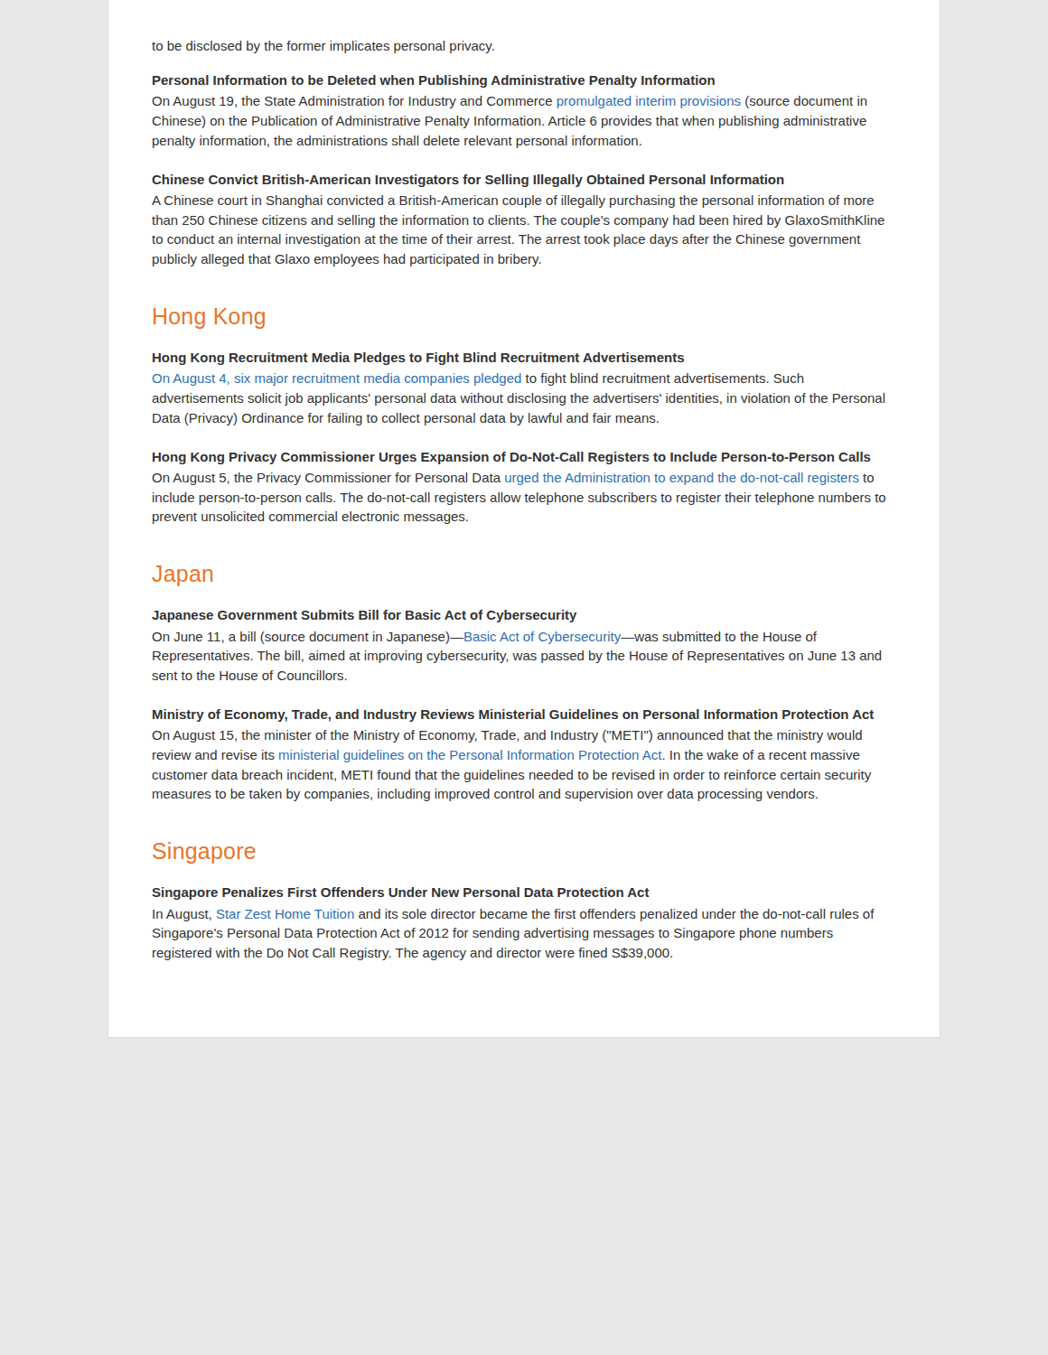to be disclosed by the former implicates personal privacy.
Personal Information to be Deleted when Publishing Administrative Penalty Information
On August 19, the State Administration for Industry and Commerce promulgated interim provisions (source document in Chinese) on the Publication of Administrative Penalty Information. Article 6 provides that when publishing administrative penalty information, the administrations shall delete relevant personal information.
Chinese Convict British-American Investigators for Selling Illegally Obtained Personal Information
A Chinese court in Shanghai convicted a British-American couple of illegally purchasing the personal information of more than 250 Chinese citizens and selling the information to clients. The couple's company had been hired by GlaxoSmithKline to conduct an internal investigation at the time of their arrest. The arrest took place days after the Chinese government publicly alleged that Glaxo employees had participated in bribery.
Hong Kong
Hong Kong Recruitment Media Pledges to Fight Blind Recruitment Advertisements
On August 4, six major recruitment media companies pledged to fight blind recruitment advertisements. Such advertisements solicit job applicants' personal data without disclosing the advertisers' identities, in violation of the Personal Data (Privacy) Ordinance for failing to collect personal data by lawful and fair means.
Hong Kong Privacy Commissioner Urges Expansion of Do-Not-Call Registers to Include Person-to-Person Calls
On August 5, the Privacy Commissioner for Personal Data urged the Administration to expand the do-not-call registers to include person-to-person calls. The do-not-call registers allow telephone subscribers to register their telephone numbers to prevent unsolicited commercial electronic messages.
Japan
Japanese Government Submits Bill for Basic Act of Cybersecurity
On June 11, a bill (source document in Japanese)—Basic Act of Cybersecurity—was submitted to the House of Representatives. The bill, aimed at improving cybersecurity, was passed by the House of Representatives on June 13 and sent to the House of Councillors.
Ministry of Economy, Trade, and Industry Reviews Ministerial Guidelines on Personal Information Protection Act
On August 15, the minister of the Ministry of Economy, Trade, and Industry ("METI") announced that the ministry would review and revise its ministerial guidelines on the Personal Information Protection Act. In the wake of a recent massive customer data breach incident, METI found that the guidelines needed to be revised in order to reinforce certain security measures to be taken by companies, including improved control and supervision over data processing vendors.
Singapore
Singapore Penalizes First Offenders Under New Personal Data Protection Act
In August, Star Zest Home Tuition and its sole director became the first offenders penalized under the do-not-call rules of Singapore's Personal Data Protection Act of 2012 for sending advertising messages to Singapore phone numbers registered with the Do Not Call Registry. The agency and director were fined S$39,000.